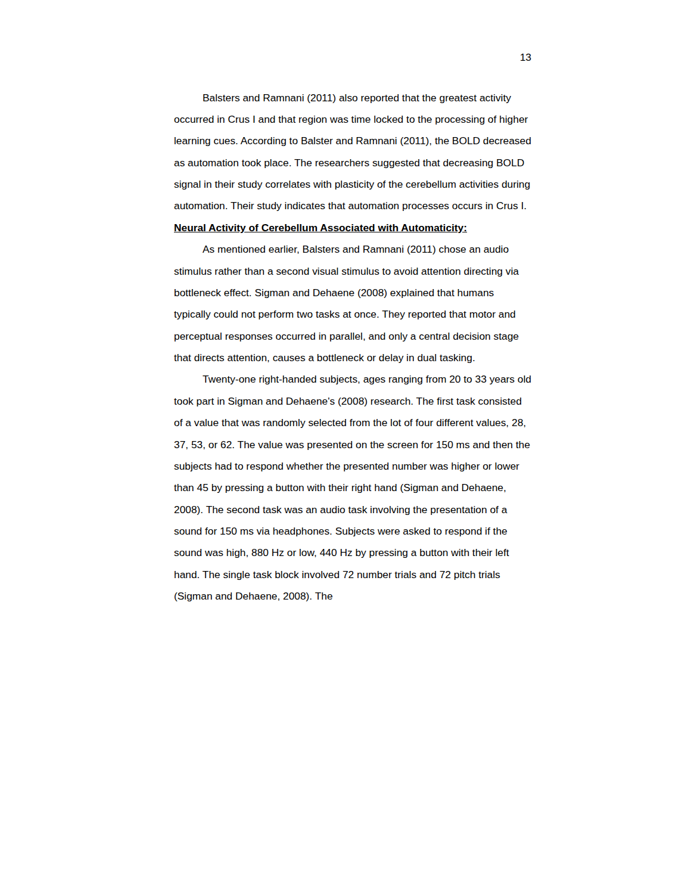13
Balsters and Ramnani (2011) also reported that the greatest activity occurred in Crus I and that region was time locked to the processing of higher learning cues. According to Balster and Ramnani (2011), the BOLD decreased as automation took place. The researchers suggested that decreasing BOLD signal in their study correlates with plasticity of the cerebellum activities during automation. Their study indicates that automation processes occurs in Crus I.
Neural Activity of Cerebellum Associated with Automaticity:
As mentioned earlier, Balsters and Ramnani (2011) chose an audio stimulus rather than a second visual stimulus to avoid attention directing via bottleneck effect. Sigman and Dehaene (2008) explained that humans typically could not perform two tasks at once. They reported that motor and perceptual responses occurred in parallel, and only a central decision stage that directs attention, causes a bottleneck or delay in dual tasking.
Twenty-one right-handed subjects, ages ranging from 20 to 33 years old took part in Sigman and Dehaene's (2008) research. The first task consisted of a value that was randomly selected from the lot of four different values, 28, 37, 53, or 62. The value was presented on the screen for 150 ms and then the subjects had to respond whether the presented number was higher or lower than 45 by pressing a button with their right hand (Sigman and Dehaene, 2008). The second task was an audio task involving the presentation of a sound for 150 ms via headphones. Subjects were asked to respond if the sound was high, 880 Hz or low, 440 Hz by pressing a button with their left hand. The single task block involved 72 number trials and 72 pitch trials (Sigman and Dehaene, 2008). The